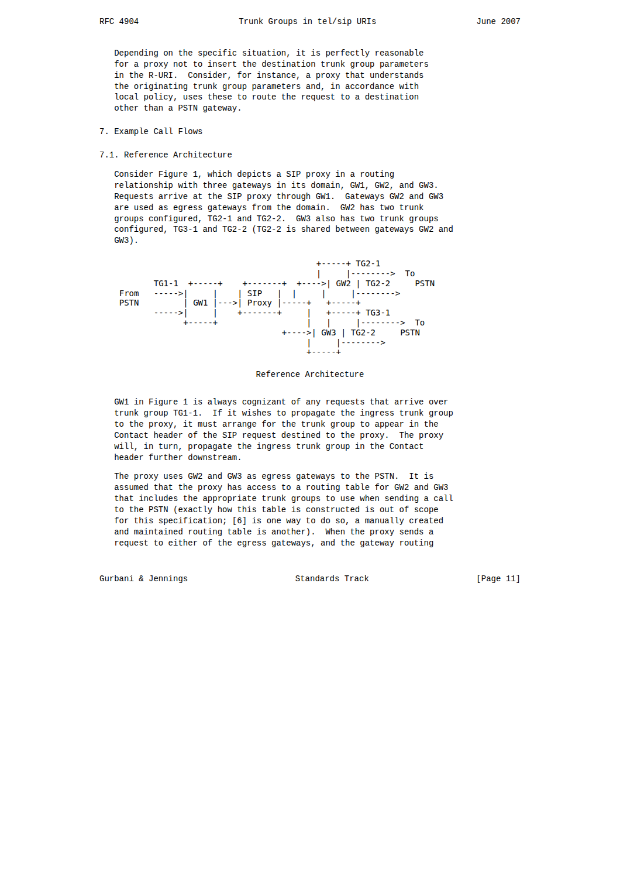RFC 4904 Trunk Groups in tel/sip URIs June 2007
Depending on the specific situation, it is perfectly reasonable for a proxy not to insert the destination trunk group parameters in the R-URI. Consider, for instance, a proxy that understands the originating trunk group parameters and, in accordance with local policy, uses these to route the request to a destination other than a PSTN gateway.
7. Example Call Flows
7.1. Reference Architecture
Consider Figure 1, which depicts a SIP proxy in a routing relationship with three gateways in its domain, GW1, GW2, and GW3. Requests arrive at the SIP proxy through GW1. Gateways GW2 and GW3 are used as egress gateways from the domain. GW2 has two trunk groups configured, TG2-1 and TG2-2. GW3 also has two trunk groups configured, TG3-1 and TG2-2 (TG2-2 is shared between gateways GW2 and GW3).
                                            +-----+ TG2-1
                                            |     |-------->  To
           TG1-1  +-----+    +-------+  +---->| GW2 | TG2-2     PSTN
    From   ----->|     |    | SIP   |  |     |     |-------->
    PSTN         | GW1 |--->| Proxy |-----+   +-----+
           ----->|     |    +-------+     |   +-----+ TG3-1
                 +-----+                  |   |     |-------->  To
                                     +---->| GW3 | TG2-2     PSTN
                                          |     |-------->
                                          +-----+
Reference Architecture
GW1 in Figure 1 is always cognizant of any requests that arrive over trunk group TG1-1. If it wishes to propagate the ingress trunk group to the proxy, it must arrange for the trunk group to appear in the Contact header of the SIP request destined to the proxy. The proxy will, in turn, propagate the ingress trunk group in the Contact header further downstream.
The proxy uses GW2 and GW3 as egress gateways to the PSTN. It is assumed that the proxy has access to a routing table for GW2 and GW3 that includes the appropriate trunk groups to use when sending a call to the PSTN (exactly how this table is constructed is out of scope for this specification; [6] is one way to do so, a manually created and maintained routing table is another). When the proxy sends a request to either of the egress gateways, and the gateway routing
Gurbani & Jennings Standards Track[Page 11]